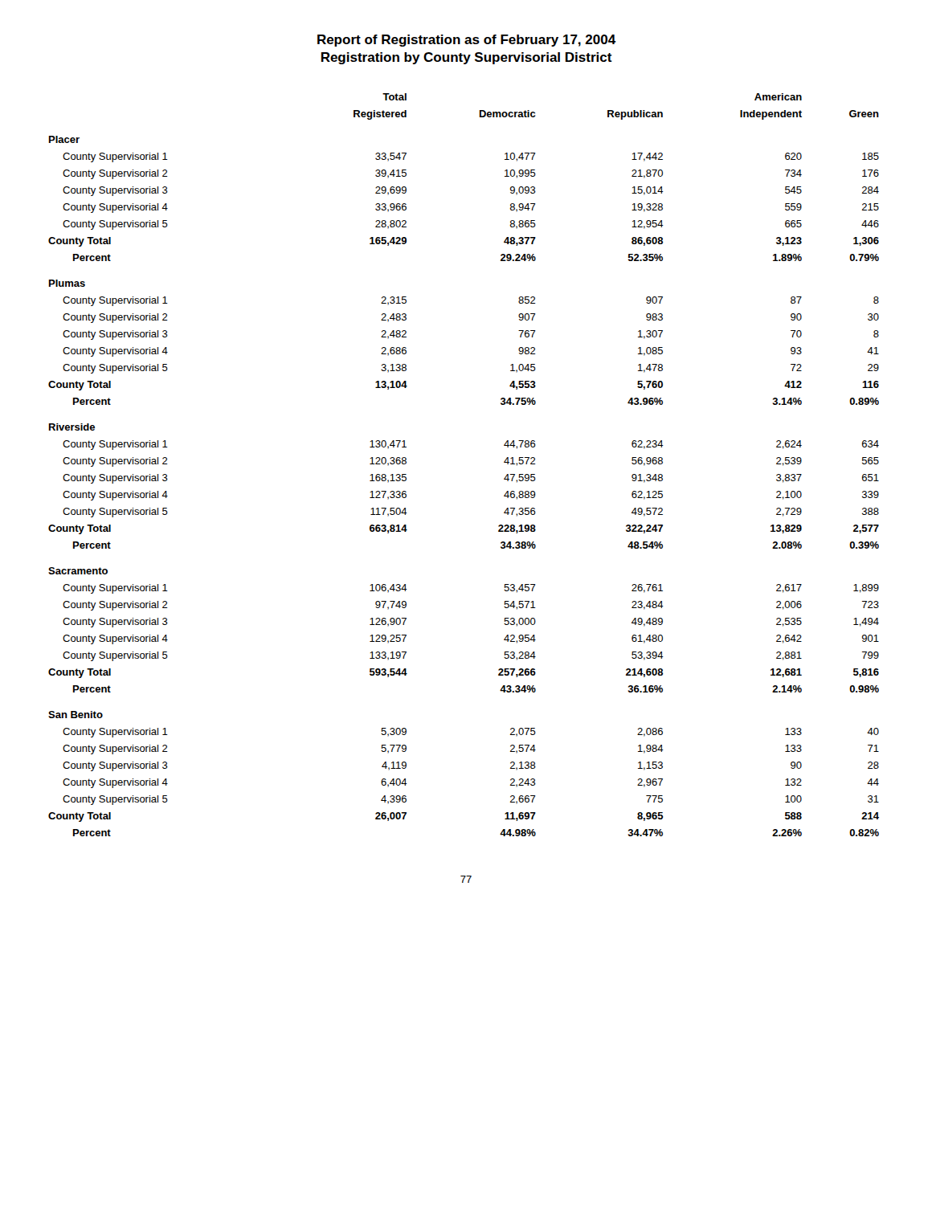Report of Registration as of February 17, 2004
Registration by County Supervisorial District
| | Total | | | American | |
| --- | --- | --- | --- | --- | --- |
| | Registered | Democratic | Republican | Independent | Green |
| Placer |
| County Supervisorial 1 | 33,547 | 10,477 | 17,442 | 620 | 185 |
| County Supervisorial 2 | 39,415 | 10,995 | 21,870 | 734 | 176 |
| County Supervisorial 3 | 29,699 | 9,093 | 15,014 | 545 | 284 |
| County Supervisorial 4 | 33,966 | 8,947 | 19,328 | 559 | 215 |
| County Supervisorial 5 | 28,802 | 8,865 | 12,954 | 665 | 446 |
| County Total | 165,429 | 48,377 | 86,608 | 3,123 | 1,306 |
| Percent | | 29.24% | 52.35% | 1.89% | 0.79% |
| Plumas |
| County Supervisorial 1 | 2,315 | 852 | 907 | 87 | 8 |
| County Supervisorial 2 | 2,483 | 907 | 983 | 90 | 30 |
| County Supervisorial 3 | 2,482 | 767 | 1,307 | 70 | 8 |
| County Supervisorial 4 | 2,686 | 982 | 1,085 | 93 | 41 |
| County Supervisorial 5 | 3,138 | 1,045 | 1,478 | 72 | 29 |
| County Total | 13,104 | 4,553 | 5,760 | 412 | 116 |
| Percent | | 34.75% | 43.96% | 3.14% | 0.89% |
| Riverside |
| County Supervisorial 1 | 130,471 | 44,786 | 62,234 | 2,624 | 634 |
| County Supervisorial 2 | 120,368 | 41,572 | 56,968 | 2,539 | 565 |
| County Supervisorial 3 | 168,135 | 47,595 | 91,348 | 3,837 | 651 |
| County Supervisorial 4 | 127,336 | 46,889 | 62,125 | 2,100 | 339 |
| County Supervisorial 5 | 117,504 | 47,356 | 49,572 | 2,729 | 388 |
| County Total | 663,814 | 228,198 | 322,247 | 13,829 | 2,577 |
| Percent | | 34.38% | 48.54% | 2.08% | 0.39% |
| Sacramento |
| County Supervisorial 1 | 106,434 | 53,457 | 26,761 | 2,617 | 1,899 |
| County Supervisorial 2 | 97,749 | 54,571 | 23,484 | 2,006 | 723 |
| County Supervisorial 3 | 126,907 | 53,000 | 49,489 | 2,535 | 1,494 |
| County Supervisorial 4 | 129,257 | 42,954 | 61,480 | 2,642 | 901 |
| County Supervisorial 5 | 133,197 | 53,284 | 53,394 | 2,881 | 799 |
| County Total | 593,544 | 257,266 | 214,608 | 12,681 | 5,816 |
| Percent | | 43.34% | 36.16% | 2.14% | 0.98% |
| San Benito |
| County Supervisorial 1 | 5,309 | 2,075 | 2,086 | 133 | 40 |
| County Supervisorial 2 | 5,779 | 2,574 | 1,984 | 133 | 71 |
| County Supervisorial 3 | 4,119 | 2,138 | 1,153 | 90 | 28 |
| County Supervisorial 4 | 6,404 | 2,243 | 2,967 | 132 | 44 |
| County Supervisorial 5 | 4,396 | 2,667 | 775 | 100 | 31 |
| County Total | 26,007 | 11,697 | 8,965 | 588 | 214 |
| Percent | | 44.98% | 34.47% | 2.26% | 0.82% |
77